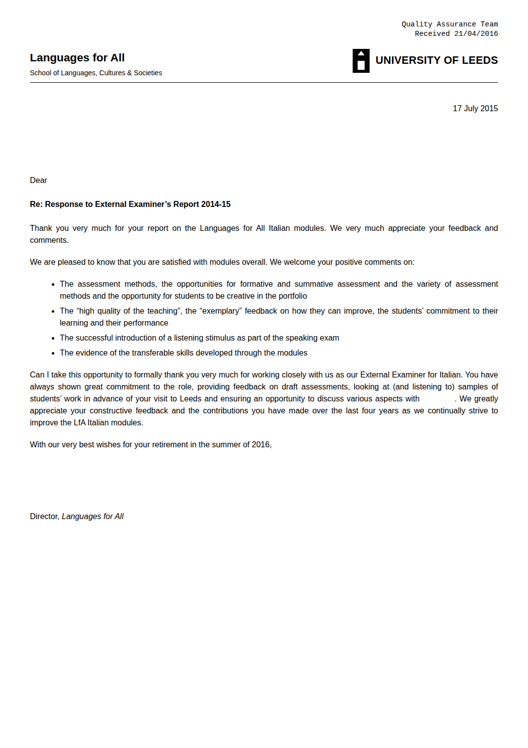Quality Assurance Team
Received 21/04/2016
Languages for All
School of Languages, Cultures & Societies
UNIVERSITY OF LEEDS
17 July 2015
Dear
Re: Response to External Examiner’s Report 2014-15
Thank you very much for your report on the Languages for All Italian modules. We very much appreciate your feedback and comments.
We are pleased to know that you are satisfied with modules overall. We welcome your positive comments on:
The assessment methods, the opportunities for formative and summative assessment and the variety of assessment methods and the opportunity for students to be creative in the portfolio
The “high quality of the teaching”, the “exemplary” feedback on how they can improve, the students’ commitment to their learning and their performance
The successful introduction of a listening stimulus as part of the speaking exam
The evidence of the transferable skills developed through the modules
Can I take this opportunity to formally thank you very much for working closely with us as our External Examiner for Italian. You have always shown great commitment to the role, providing feedback on draft assessments, looking at (and listening to) samples of students’ work in advance of your visit to Leeds and ensuring an opportunity to discuss various aspects with . We greatly appreciate your constructive feedback and the contributions you have made over the last four years as we continually strive to improve the LfA Italian modules.
With our very best wishes for your retirement in the summer of 2016,
Director, Languages for All